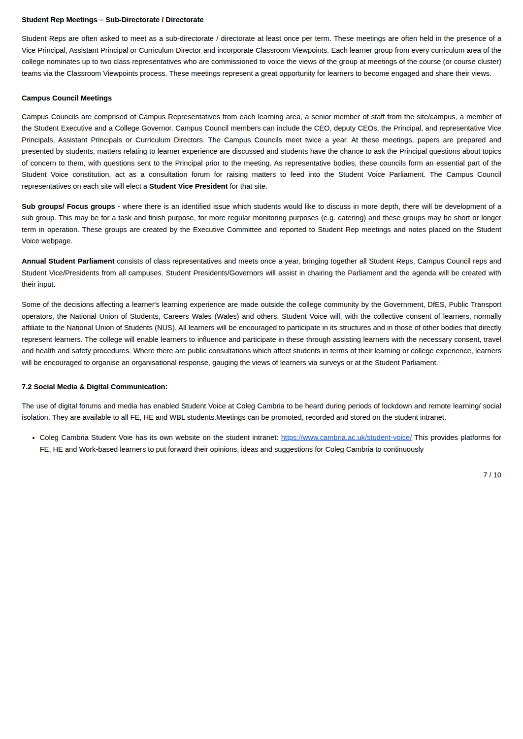Student Rep Meetings – Sub-Directorate / Directorate
Student Reps are often asked to meet as a sub-directorate / directorate at least once per term. These meetings are often held in the presence of a Vice Principal, Assistant Principal or Curriculum Director and incorporate Classroom Viewpoints. Each learner group from every curriculum area of the college nominates up to two class representatives who are commissioned to voice the views of the group at meetings of the course (or course cluster) teams via the Classroom Viewpoints process. These meetings represent a great opportunity for learners to become engaged and share their views.
Campus Council Meetings
Campus Councils are comprised of Campus Representatives from each learning area, a senior member of staff from the site/campus, a member of the Student Executive and a College Governor. Campus Council members can include the CEO, deputy CEOs, the Principal, and representative Vice Principals, Assistant Principals or Curriculum Directors. The Campus Councils meet twice a year. At these meetings, papers are prepared and presented by students, matters relating to learner experience are discussed and students have the chance to ask the Principal questions about topics of concern to them, with questions sent to the Principal prior to the meeting. As representative bodies, these councils form an essential part of the Student Voice constitution, act as a consultation forum for raising matters to feed into the Student Voice Parliament. The Campus Council representatives on each site will elect a Student Vice President for that site.
Sub groups/ Focus groups - where there is an identified issue which students would like to discuss in more depth, there will be development of a sub group. This may be for a task and finish purpose, for more regular monitoring purposes (e.g. catering) and these groups may be short or longer term in operation. These groups are created by the Executive Committee and reported to Student Rep meetings and notes placed on the Student Voice webpage.
Annual Student Parliament consists of class representatives and meets once a year, bringing together all Student Reps, Campus Council reps and Student Vice/Presidents from all campuses. Student Presidents/Governors will assist in chairing the Parliament and the agenda will be created with their input.
Some of the decisions affecting a learner's learning experience are made outside the college community by the Government, DfES, Public Transport operators, the National Union of Students, Careers Wales (Wales) and others. Student Voice will, with the collective consent of learners, normally affiliate to the National Union of Students (NUS). All learners will be encouraged to participate in its structures and in those of other bodies that directly represent learners. The college will enable learners to influence and participate in these through assisting learners with the necessary consent, travel and health and safety procedures. Where there are public consultations which affect students in terms of their learning or college experience, learners will be encouraged to organise an organisational response, gauging the views of learners via surveys or at the Student Parliament.
7.2 Social Media & Digital Communication:
The use of digital forums and media has enabled Student Voice at Coleg Cambria to be heard during periods of lockdown and remote learning/ social isolation. They are available to all FE, HE and WBL students.Meetings can be promoted, recorded and stored on the student intranet.
Coleg Cambria Student Voie has its own website on the student intranet: https://www.cambria.ac.uk/student-voice/ This provides platforms for FE, HE and Work-based learners to put forward their opinions, ideas and suggestions for Coleg Cambria to continuously
7 / 10